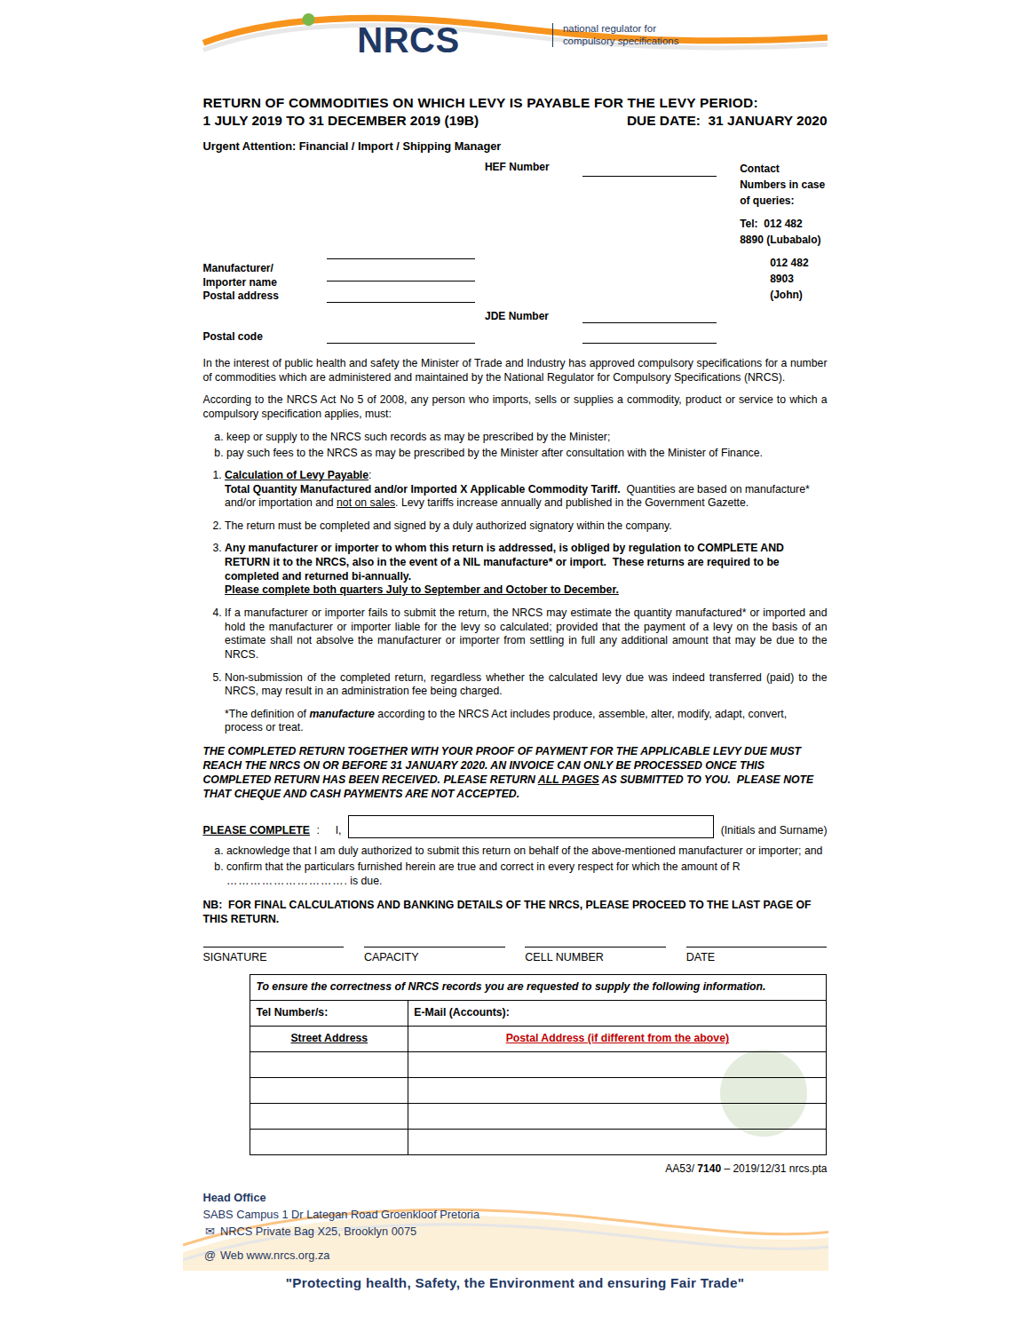NRCS
national regulator for
compulsory specifications
RETURN OF COMMODITIES ON WHICH LEVY IS PAYABLE FOR THE LEVY PERIOD:
1 JULY 2019 TO 31 DECEMBER 2019 (19B) DUE DATE: 31 JANUARY 2020
Urgent Attention: Financial / Import / Shipping Manager
Manufacturer/
Importer name
Postal address
HEF Number
Contact Numbers in case of queries:
Tel: 012 482 8890 (Lubabalo)
012 482 8903 (John)
JDE Number
Postal code
In the interest of public health and safety the Minister of Trade and Industry has approved compulsory specifications for a number of commodities which are administered and maintained by the National Regulator for Compulsory Specifications (NRCS).
According to the NRCS Act No 5 of 2008, any person who imports, sells or supplies a commodity, product or service to which a compulsory specification applies, must:
keep or supply to the NRCS such records as may be prescribed by the Minister;
pay such fees to the NRCS as may be prescribed by the Minister after consultation with the Minister of Finance.
Calculation of Levy Payable:
Total Quantity Manufactured and/or Imported X Applicable Commodity Tariff. Quantities are based on manufacture* and/or importation and not on sales. Levy tariffs increase annually and published in the Government Gazette.
The return must be completed and signed by a duly authorized signatory within the company.
Any manufacturer or importer to whom this return is addressed, is obliged by regulation to COMPLETE AND RETURN it to the NRCS, also in the event of a NIL manufacture* or import. These returns are required to be completed and returned bi-annually.
Please complete both quarters July to September and October to December.
If a manufacturer or importer fails to submit the return, the NRCS may estimate the quantity manufactured* or imported and hold the manufacturer or importer liable for the levy so calculated; provided that the payment of a levy on the basis of an estimate shall not absolve the manufacturer or importer from settling in full any additional amount that may be due to the NRCS.
Non-submission of the completed return, regardless whether the calculated levy due was indeed transferred (paid) to the NRCS, may result in an administration fee being charged.
*The definition of manufacture according to the NRCS Act includes produce, assemble, alter, modify, adapt, convert, process or treat.
THE COMPLETED RETURN TOGETHER WITH YOUR PROOF OF PAYMENT FOR THE APPLICABLE LEVY DUE MUST REACH THE NRCS ON OR BEFORE 31 JANUARY 2020. AN INVOICE CAN ONLY BE PROCESSED ONCE THIS COMPLETED RETURN HAS BEEN RECEIVED. PLEASE RETURN ALL PAGES AS SUBMITTED TO YOU. PLEASE NOTE THAT CHEQUE AND CASH PAYMENTS ARE NOT ACCEPTED.
PLEASE COMPLETE: I, (Initials and Surname)
acknowledge that I am duly authorized to submit this return on behalf of the above-mentioned manufacturer or importer; and
confirm that the particulars furnished herein are true and correct in every respect for which the amount of R …………………………. is due.
NB: FOR FINAL CALCULATIONS AND BANKING DETAILS OF THE NRCS, PLEASE PROCEED TO THE LAST PAGE OF THIS RETURN.
SIGNATURE
CAPACITY
CELL NUMBER
DATE
| To ensure the correctness of NRCS records you are requested to supply the following information. |
| Tel Number/s: | E-Mail (Accounts): |
| Street Address | Postal Address (if different from the above) |
AA53/ 7140 – 2019/12/31 nrcs.pta
Head Office
SABS Campus 1 Dr Lategan Road Groenkloof Pretoria
✉ NRCS Private Bag X25, Brooklyn 0075
@ Web www.nrcs.org.za
"Protecting health, Safety, the Environment and ensuring Fair Trade"